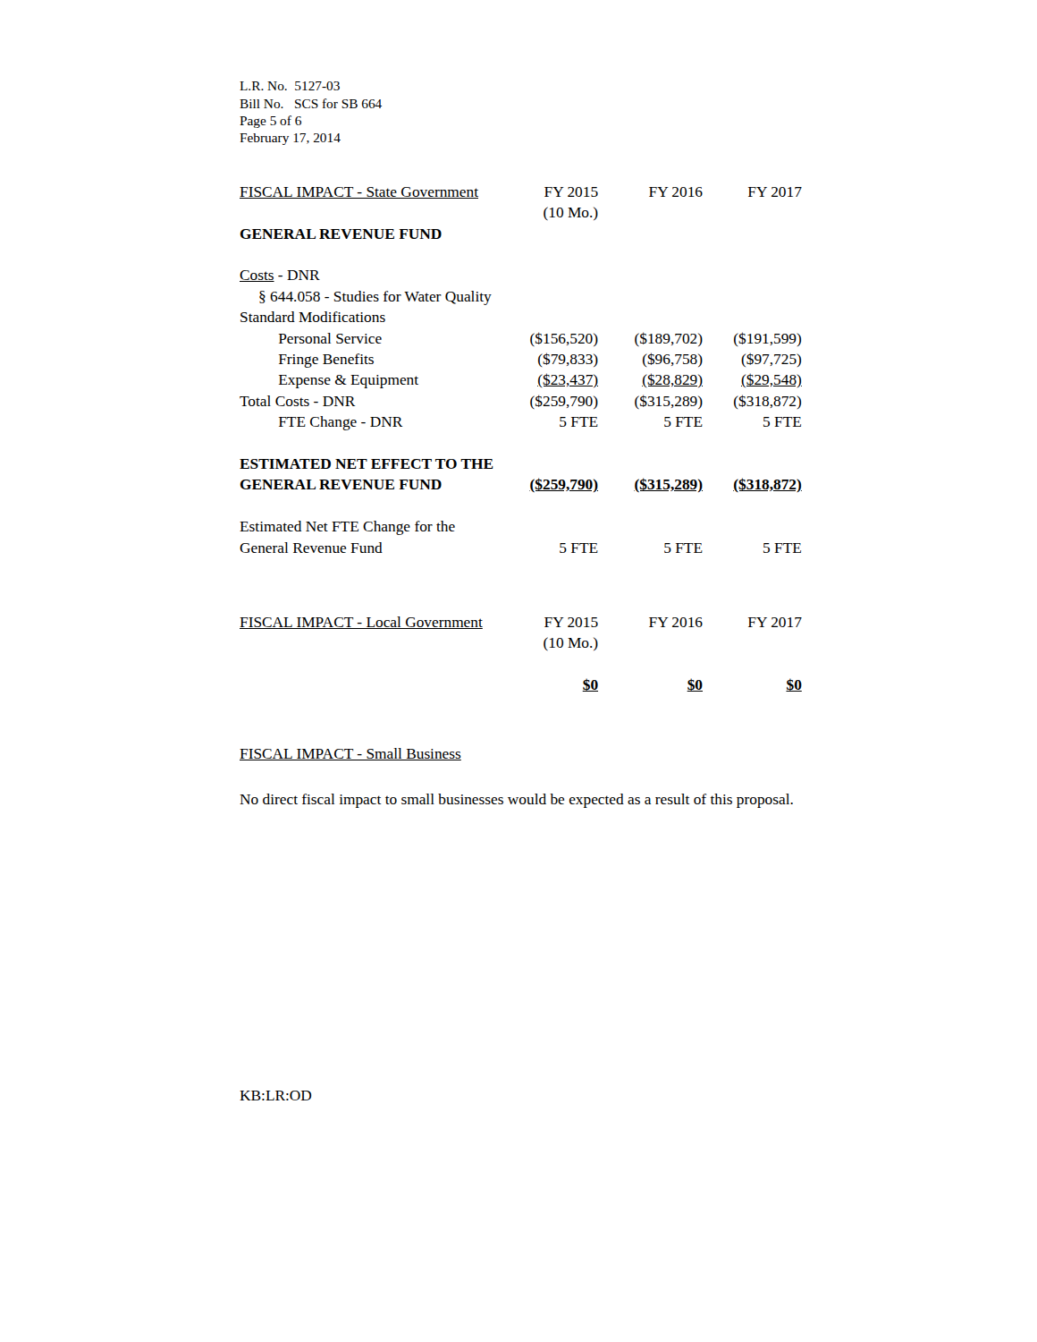L.R. No. 5127-03
Bill No. SCS for SB 664
Page 5 of 6
February 17, 2014
| FISCAL IMPACT - State Government | FY 2015 | FY 2016 | FY 2017 |
| | (10 Mo.) | | |
| GENERAL REVENUE FUND | | | |
| Costs - DNR | | | |
| § 644.058 - Studies for Water Quality | | | |
| Standard Modifications | | | |
| Personal Service | ($156,520) | ($189,702) | ($191,599) |
| Fringe Benefits | ($79,833) | ($96,758) | ($97,725) |
| Expense & Equipment | ($23,437) | ($28,829) | ($29,548) |
| Total Costs - DNR | ($259,790) | ($315,289) | ($318,872) |
| FTE Change - DNR | 5 FTE | 5 FTE | 5 FTE |
| ESTIMATED NET EFFECT TO THE | | | |
| GENERAL REVENUE FUND | ($259,790) | ($315,289) | ($318,872) |
| Estimated Net FTE Change for the | | | |
| General Revenue Fund | 5 FTE | 5 FTE | 5 FTE |
| FISCAL IMPACT - Local Government | FY 2015 | FY 2016 | FY 2017 |
| | (10 Mo.) | | |
| | $0 | $0 | $0 |
FISCAL IMPACT - Small Business
No direct fiscal impact to small businesses would be expected as a result of this proposal.
KB:LR:OD